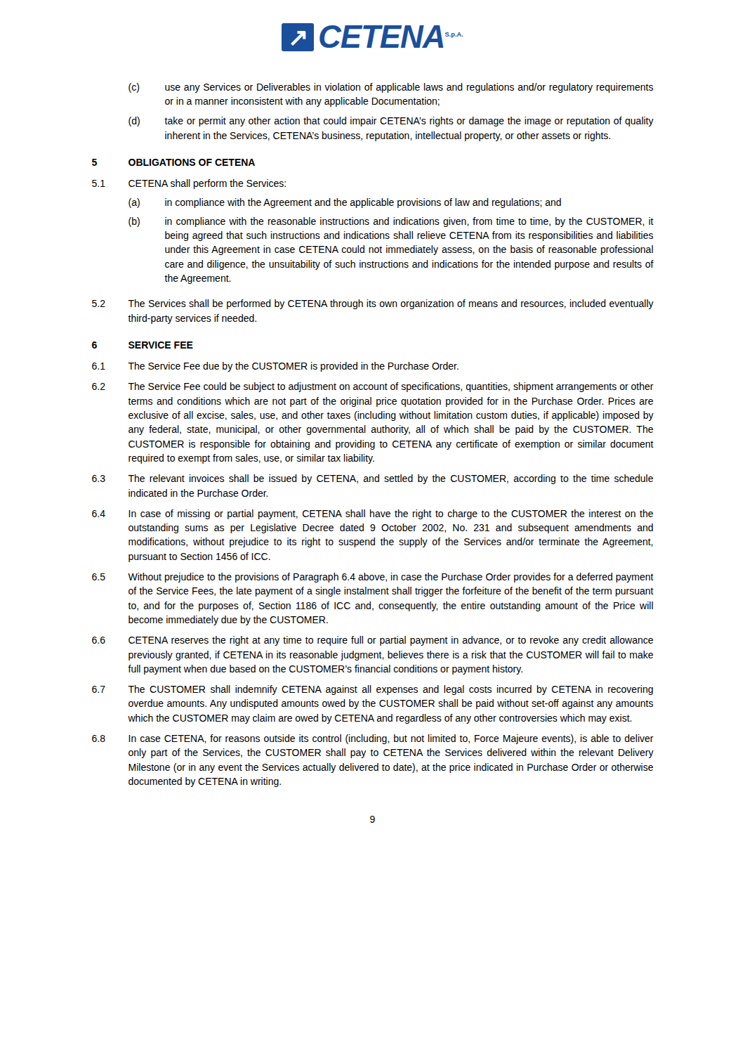↗CETENAS.p.A.
(c) use any Services or Deliverables in violation of applicable laws and regulations and/or regulatory requirements or in a manner inconsistent with any applicable Documentation;
(d) take or permit any other action that could impair CETENA’s rights or damage the image or reputation of quality inherent in the Services, CETENA’s business, reputation, intellectual property, or other assets or rights.
5 Obligations of CETENA
5.1
CETENA shall perform the Services:
(a) in compliance with the Agreement and the applicable provisions of law and regulations; and
(b) in compliance with the reasonable instructions and indications given, from time to time, by the CUSTOMER, it being agreed that such instructions and indications shall relieve CETENA from its responsibilities and liabilities under this Agreement in case CETENA could not immediately assess, on the basis of reasonable professional care and diligence, the unsuitability of such instructions and indications for the intended purpose and results of the Agreement.
5.2
The Services shall be performed by CETENA through its own organization of means and resources, included eventually third-party services if needed.
6 Service Fee
6.1
The Service Fee due by the CUSTOMER is provided in the Purchase Order.
6.2
The Service Fee could be subject to adjustment on account of specifications, quantities, shipment arrangements or other terms and conditions which are not part of the original price quotation provided for in the Purchase Order. Prices are exclusive of all excise, sales, use, and other taxes (including without limitation custom duties, if applicable) imposed by any federal, state, municipal, or other governmental authority, all of which shall be paid by the CUSTOMER. The CUSTOMER is responsible for obtaining and providing to CETENA any certificate of exemption or similar document required to exempt from sales, use, or similar tax liability.
6.3
The relevant invoices shall be issued by CETENA, and settled by the CUSTOMER, according to the time schedule indicated in the Purchase Order.
6.4
In case of missing or partial payment, CETENA shall have the right to charge to the CUSTOMER the interest on the outstanding sums as per Legislative Decree dated 9 October 2002, No. 231 and subsequent amendments and modifications, without prejudice to its right to suspend the supply of the Services and/or terminate the Agreement, pursuant to Section 1456 of ICC.
6.5
Without prejudice to the provisions of Paragraph 6.4 above, in case the Purchase Order provides for a deferred payment of the Service Fees, the late payment of a single instalment shall trigger the forfeiture of the benefit of the term pursuant to, and for the purposes of, Section 1186 of ICC and, consequently, the entire outstanding amount of the Price will become immediately due by the CUSTOMER.
6.6
CETENA reserves the right at any time to require full or partial payment in advance, or to revoke any credit allowance previously granted, if CETENA in its reasonable judgment, believes there is a risk that the CUSTOMER will fail to make full payment when due based on the CUSTOMER’s financial conditions or payment history.
6.7
The CUSTOMER shall indemnify CETENA against all expenses and legal costs incurred by CETENA in recovering overdue amounts. Any undisputed amounts owed by the CUSTOMER shall be paid without set-off against any amounts which the CUSTOMER may claim are owed by CETENA and regardless of any other controversies which may exist.
6.8
In case CETENA, for reasons outside its control (including, but not limited to, Force Majeure events), is able to deliver only part of the Services, the CUSTOMER shall pay to CETENA the Services delivered within the relevant Delivery Milestone (or in any event the Services actually delivered to date), at the price indicated in Purchase Order or otherwise documented by CETENA in writing.
9